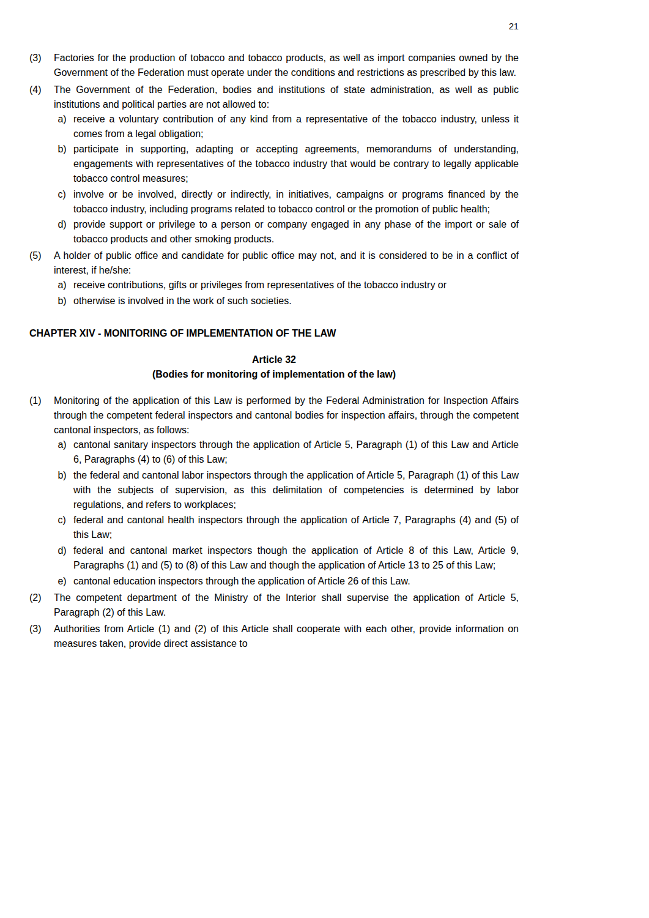21
(3) Factories for the production of tobacco and tobacco products, as well as import companies owned by the Government of the Federation must operate under the conditions and restrictions as prescribed by this law.
(4) The Government of the Federation, bodies and institutions of state administration, as well as public institutions and political parties are not allowed to:
a) receive a voluntary contribution of any kind from a representative of the tobacco industry, unless it comes from a legal obligation;
b) participate in supporting, adapting or accepting agreements, memorandums of understanding, engagements with representatives of the tobacco industry that would be contrary to legally applicable tobacco control measures;
c) involve or be involved, directly or indirectly, in initiatives, campaigns or programs financed by the tobacco industry, including programs related to tobacco control or the promotion of public health;
d) provide support or privilege to a person or company engaged in any phase of the import or sale of tobacco products and other smoking products.
(5) A holder of public office and candidate for public office may not, and it is considered to be in a conflict of interest, if he/she:
a) receive contributions, gifts or privileges from representatives of the tobacco industry or
b) otherwise is involved in the work of such societies.
CHAPTER XIV - MONITORING OF IMPLEMENTATION OF THE LAW
Article 32
(Bodies for monitoring of implementation of the law)
(1) Monitoring of the application of this Law is performed by the Federal Administration for Inspection Affairs through the competent federal inspectors and cantonal bodies for inspection affairs, through the competent cantonal inspectors, as follows:
a) cantonal sanitary inspectors through the application of Article 5, Paragraph (1) of this Law and Article 6, Paragraphs (4) to (6) of this Law;
b) the federal and cantonal labor inspectors through the application of Article 5, Paragraph (1) of this Law with the subjects of supervision, as this delimitation of competencies is determined by labor regulations, and refers to workplaces;
c) federal and cantonal health inspectors through the application of Article 7, Paragraphs (4) and (5) of this Law;
d) federal and cantonal market inspectors though the application of Article 8 of this Law, Article 9, Paragraphs (1) and (5) to (8) of this Law and though the application of Article 13 to 25 of this Law;
e) cantonal education inspectors through the application of Article 26 of this Law.
(2) The competent department of the Ministry of the Interior shall supervise the application of Article 5, Paragraph (2) of this Law.
(3) Authorities from Article (1) and (2) of this Article shall cooperate with each other, provide information on measures taken, provide direct assistance to